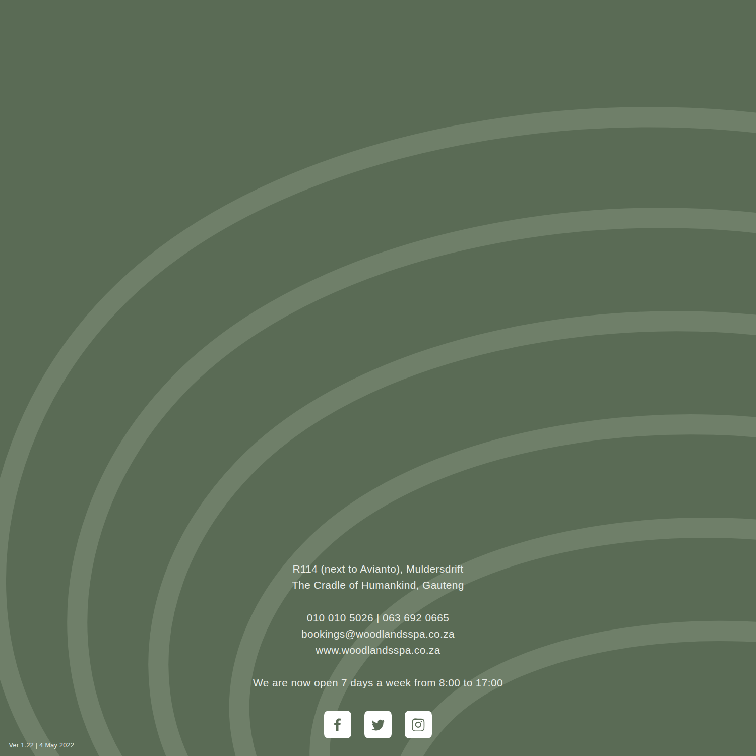R114 (next to Avianto), Muldersdrift
The Cradle of Humankind, Gauteng
010 010 5026 | 063 692 0665
bookings@woodlandsspa.co.za
www.woodlandsspa.co.za
We are now open 7 days a week from 8:00 to 17:00
Ver 1.22 | 4 May 2022